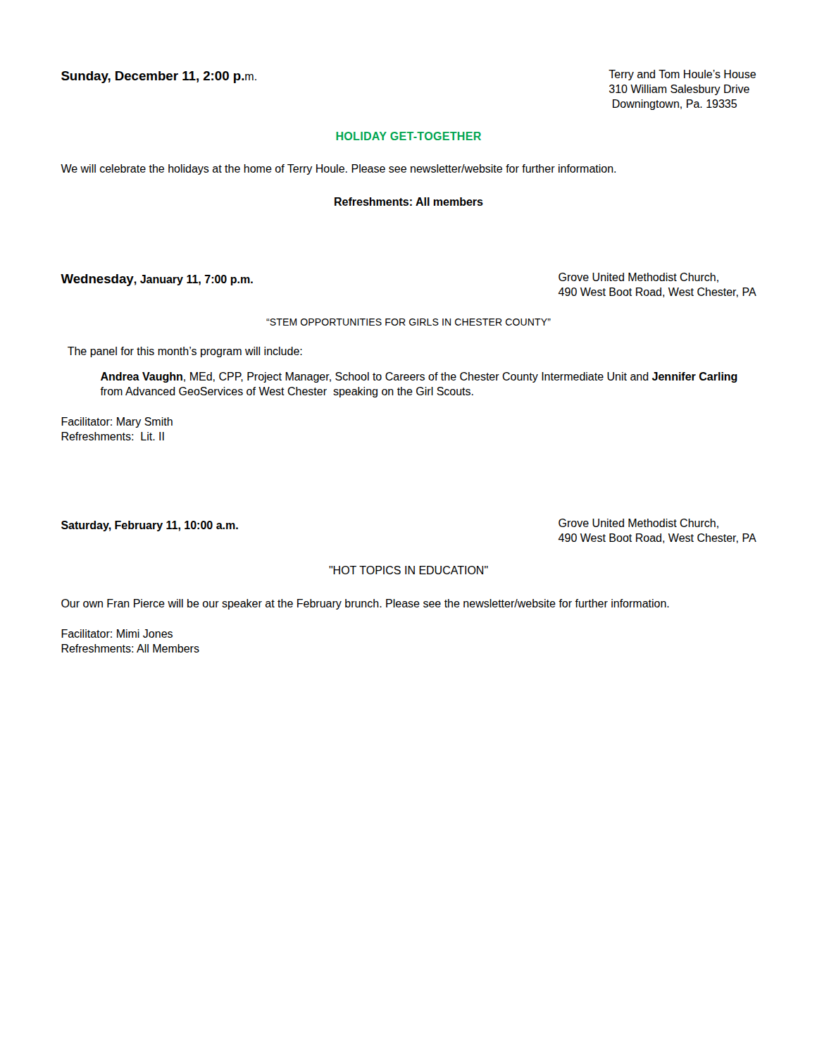Sunday, December 11, 2:00 p.m.
Terry and Tom Houle’s House
310 William Salesbury Drive
Downingtown, Pa. 19335
HOLIDAY GET-TOGETHER
We will celebrate the holidays at the home of Terry Houle. Please see newsletter/website for further information.
Refreshments: All members
Wednesday, January 11, 7:00 p.m.
Grove United Methodist Church,
490 West Boot Road, West Chester, PA
“STEM OPPORTUNITIES FOR GIRLS IN CHESTER COUNTY”
The panel for this month’s program will include:
Andrea Vaughn, MEd, CPP, Project Manager, School to Careers of the Chester County Intermediate Unit and Jennifer Carling from Advanced GeoServices of West Chester speaking on the Girl Scouts.
Facilitator: Mary Smith
Refreshments: Lit. II
Saturday, February 11, 10:00 a.m.
Grove United Methodist Church,
490 West Boot Road, West Chester, PA
"HOT TOPICS IN EDUCATION"
Our own Fran Pierce will be our speaker at the February brunch. Please see the newsletter/website for further information.
Facilitator: Mimi Jones
Refreshments: All Members